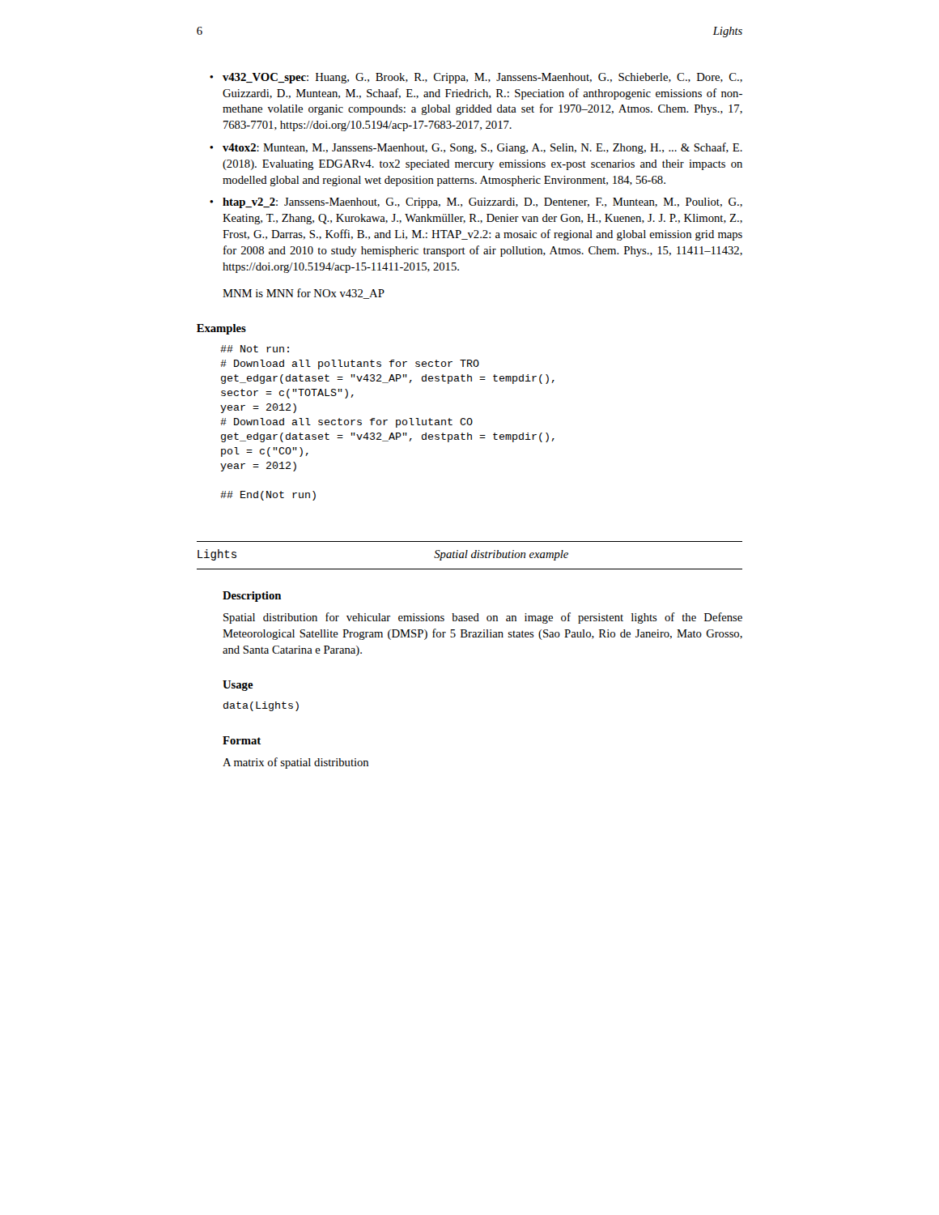6 Lights
v432_VOC_spec: Huang, G., Brook, R., Crippa, M., Janssens-Maenhout, G., Schieberle, C., Dore, C., Guizzardi, D., Muntean, M., Schaaf, E., and Friedrich, R.: Speciation of anthropogenic emissions of non-methane volatile organic compounds: a global gridded data set for 1970–2012, Atmos. Chem. Phys., 17, 7683-7701, https://doi.org/10.5194/acp-17-7683-2017, 2017.
v4tox2: Muntean, M., Janssens-Maenhout, G., Song, S., Giang, A., Selin, N. E., Zhong, H., ... & Schaaf, E. (2018). Evaluating EDGARv4. tox2 speciated mercury emissions ex-post scenarios and their impacts on modelled global and regional wet deposition patterns. Atmospheric Environment, 184, 56-68.
htap_v2_2: Janssens-Maenhout, G., Crippa, M., Guizzardi, D., Dentener, F., Muntean, M., Pouliot, G., Keating, T., Zhang, Q., Kurokawa, J., Wankmüller, R., Denier van der Gon, H., Kuenen, J. J. P., Klimont, Z., Frost, G., Darras, S., Koffi, B., and Li, M.: HTAP_v2.2: a mosaic of regional and global emission grid maps for 2008 and 2010 to study hemispheric transport of air pollution, Atmos. Chem. Phys., 15, 11411–11432, https://doi.org/10.5194/acp-15-11411-2015, 2015.
MNM is MNN for NOx v432_AP
Examples
## Not run: 
# Download all pollutants for sector TRO
get_edgar(dataset = "v432_AP", destpath = tempdir(),
sector = c("TOTALS"),
year = 2012)
# Download all sectors for pollutant CO
get_edgar(dataset = "v432_AP", destpath = tempdir(),
pol = c("CO"),
year = 2012)

## End(Not run)
Lights Spatial distribution example
Description
Spatial distribution for vehicular emissions based on an image of persistent lights of the Defense Meteorological Satellite Program (DMSP) for 5 Brazilian states (Sao Paulo, Rio de Janeiro, Mato Grosso, and Santa Catarina e Parana).
Usage
data(Lights)
Format
A matrix of spatial distribution